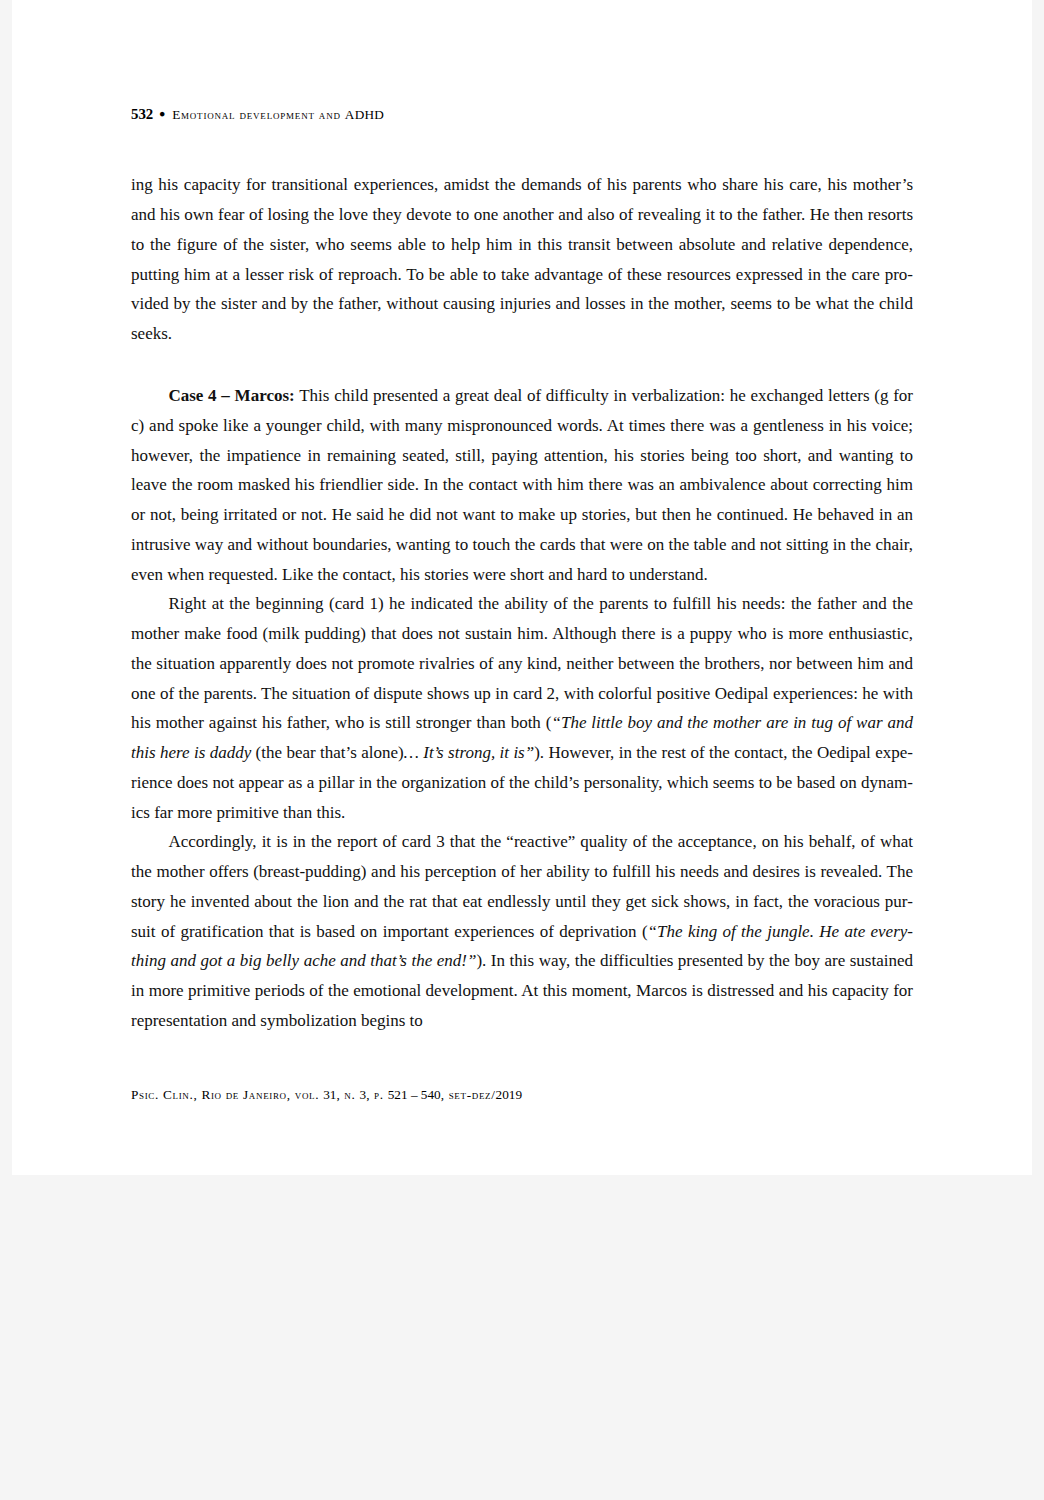532●Emotional development and ADHD
ing his capacity for transitional experiences, amidst the demands of his parents who share his care, his mother’s and his own fear of losing the love they devote to one another and also of revealing it to the father. He then resorts to the figure of the sister, who seems able to help him in this transit between absolute and relative dependence, putting him at a lesser risk of reproach. To be able to take advantage of these resources expressed in the care provided by the sister and by the father, without causing injuries and losses in the mother, seems to be what the child seeks.
Case 4 – Marcos: This child presented a great deal of difficulty in verbalization: he exchanged letters (g for c) and spoke like a younger child, with many mispronounced words. At times there was a gentleness in his voice; however, the impatience in remaining seated, still, paying attention, his stories being too short, and wanting to leave the room masked his friendlier side. In the contact with him there was an ambivalence about correcting him or not, being irritated or not. He said he did not want to make up stories, but then he continued. He behaved in an intrusive way and without boundaries, wanting to touch the cards that were on the table and not sitting in the chair, even when requested. Like the contact, his stories were short and hard to understand.
Right at the beginning (card 1) he indicated the ability of the parents to fulfill his needs: the father and the mother make food (milk pudding) that does not sustain him. Although there is a puppy who is more enthusiastic, the situation apparently does not promote rivalries of any kind, neither between the brothers, nor between him and one of the parents. The situation of dispute shows up in card 2, with colorful positive Oedipal experiences: he with his mother against his father, who is still stronger than both (“The little boy and the mother are in tug of war and this here is daddy (the bear that’s alone)… It’s strong, it is”). However, in the rest of the contact, the Oedipal experience does not appear as a pillar in the organization of the child’s personality, which seems to be based on dynamics far more primitive than this.
Accordingly, it is in the report of card 3 that the “reactive” quality of the acceptance, on his behalf, of what the mother offers (breast-pudding) and his perception of her ability to fulfill his needs and desires is revealed. The story he invented about the lion and the rat that eat endlessly until they get sick shows, in fact, the voracious pursuit of gratification that is based on important experiences of deprivation (“The king of the jungle. He ate everything and got a big belly ache and that’s the end!”). In this way, the difficulties presented by the boy are sustained in more primitive periods of the emotional development. At this moment, Marcos is distressed and his capacity for representation and symbolization begins to
Psic. Clin., Rio de Janeiro, vol. 31, n. 3, p. 521 – 540, set-dez/2019